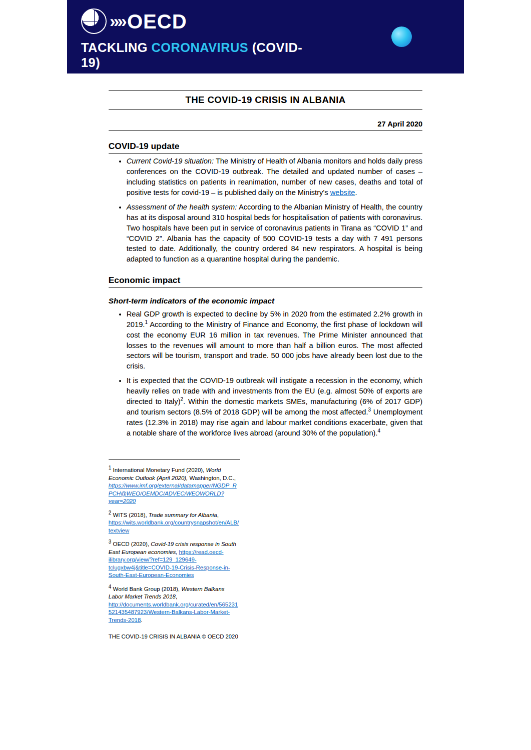»» OECD
TACKLING CORONAVIRUS (COVID-19)
CONTRIBUTING TO A GLOBAL EFFORT
THE COVID-19 CRISIS IN ALBANIA
27 April 2020
COVID-19 update
Current Covid-19 situation: The Ministry of Health of Albania monitors and holds daily press conferences on the COVID-19 outbreak. The detailed and updated number of cases – including statistics on patients in reanimation, number of new cases, deaths and total of positive tests for covid-19 – is published daily on the Ministry’s website.
Assessment of the health system: According to the Albanian Ministry of Health, the country has at its disposal around 310 hospital beds for hospitalisation of patients with coronavirus. Two hospitals have been put in service of coronavirus patients in Tirana as “COVID 1” and “COVID 2”. Albania has the capacity of 500 COVID-19 tests a day with 7 491 persons tested to date. Additionally, the country ordered 84 new respirators. A hospital is being adapted to function as a quarantine hospital during the pandemic.
Economic impact
Short-term indicators of the economic impact
Real GDP growth is expected to decline by 5% in 2020 from the estimated 2.2% growth in 2019.1 According to the Ministry of Finance and Economy, the first phase of lockdown will cost the economy EUR 16 million in tax revenues. The Prime Minister announced that losses to the revenues will amount to more than half a billion euros. The most affected sectors will be tourism, transport and trade. 50 000 jobs have already been lost due to the crisis.
It is expected that the COVID-19 outbreak will instigate a recession in the economy, which heavily relies on trade with and investments from the EU (e.g. almost 50% of exports are directed to Italy)2. Within the domestic markets SMEs, manufacturing (6% of 2017 GDP) and tourism sectors (8.5% of 2018 GDP) will be among the most affected.3 Unemployment rates (12.3% in 2018) may rise again and labour market conditions exacerbate, given that a notable share of the workforce lives abroad (around 30% of the population).4
1 International Monetary Fund (2020), World Economic Outlook (April 2020), Washington, D.C., https://www.imf.org/external/datamapper/NGDP_RPCH@WEO/OEMDC/ADVEC/WEOWORLD?year=2020
2 WITS (2018), Trade summary for Albania, https://wits.worldbank.org/countrysnapshot/en/ALB/textview
3 OECD (2020), Covid-19 crisis response in South East European economies, https://read.oecd-ilibrary.org/view/?ref=129_129649-tclugxbw4j&title=COVID-19-Crisis-Response-in-South-East-European-Economies
4 World Bank Group (2018), Western Balkans Labor Market Trends 2018, http://documents.worldbank.org/curated/en/565231521435487923/Western-Balkans-Labor-Market-Trends-2018.
THE COVID-19 CRISIS IN ALBANIA © OECD 2020